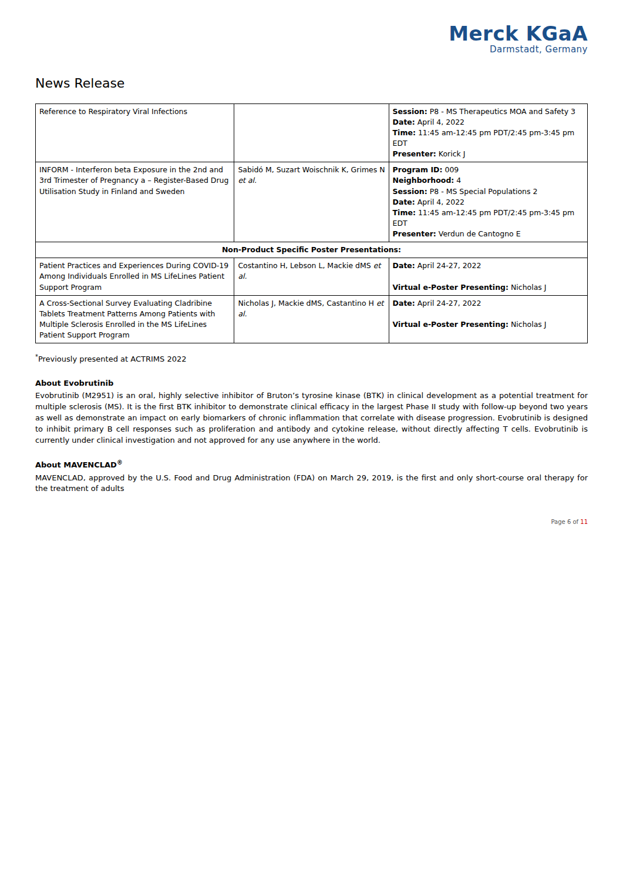Merck KGaA
Darmstadt, Germany
News Release
| Reference to Respiratory Viral Infections | | Session: P8 - MS Therapeutics MOA and Safety 3 Date: April 4, 2022 Time: 11:45 am-12:45 pm PDT/2:45 pm-3:45 pm EDT Presenter: Korick J |
| INFORM - Interferon beta Exposure in the 2nd and 3rd Trimester of Pregnancy a – Register-Based Drug Utilisation Study in Finland and Sweden | Sabidó M, Suzart Woischnik K, Grimes N et al. | Program ID: 009 Neighborhood: 4 Session: P8 - MS Special Populations 2 Date: April 4, 2022 Time: 11:45 am-12:45 pm PDT/2:45 pm-3:45 pm EDT Presenter: Verdun de Cantogno E |
| Non-Product Specific Poster Presentations: |
| Patient Practices and Experiences During COVID-19 Among Individuals Enrolled in MS LifeLines Patient Support Program | Costantino H, Lebson L, Mackie dMS et al. | Date: April 24-27, 2022 Virtual e-Poster Presenting: Nicholas J |
| A Cross-Sectional Survey Evaluating Cladribine Tablets Treatment Patterns Among Patients with Multiple Sclerosis Enrolled in the MS LifeLines Patient Support Program | Nicholas J, Mackie dMS, Castantino H et al. | Date: April 24-27, 2022 Virtual e-Poster Presenting: Nicholas J |
*Previously presented at ACTRIMS 2022
About Evobrutinib
Evobrutinib (M2951) is an oral, highly selective inhibitor of Bruton’s tyrosine kinase (BTK) in clinical development as a potential treatment for multiple sclerosis (MS). It is the first BTK inhibitor to demonstrate clinical efficacy in the largest Phase II study with follow-up beyond two years as well as demonstrate an impact on early biomarkers of chronic inflammation that correlate with disease progression. Evobrutinib is designed to inhibit primary B cell responses such as proliferation and antibody and cytokine release, without directly affecting T cells. Evobrutinib is currently under clinical investigation and not approved for any use anywhere in the world.
About MAVENCLAD®
MAVENCLAD, approved by the U.S. Food and Drug Administration (FDA) on March 29, 2019, is the first and only short-course oral therapy for the treatment of adults
Page 6 of 11